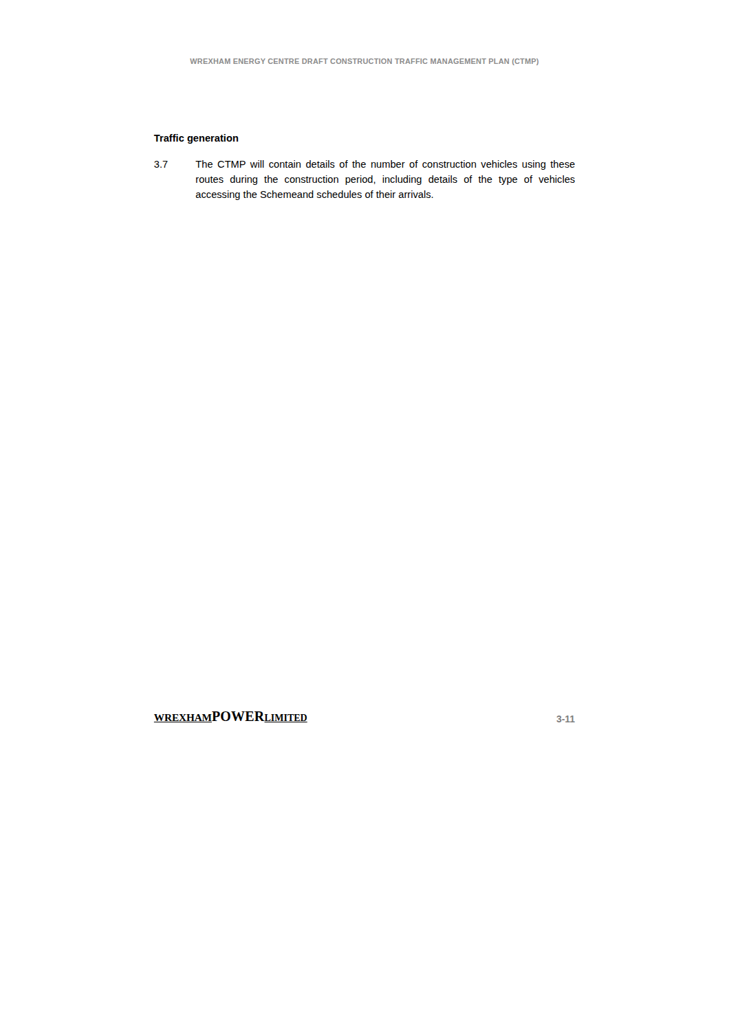Wrexham Energy Centre Draft Construction Traffic Management Plan (CTMP)
Traffic generation
3.7
The CTMP will contain details of the number of construction vehicles using these routes during the construction period, including details of the type of vehicles accessing the Schemeand schedules of their arrivals.
WREXHAM POWER LIMITED
3-11